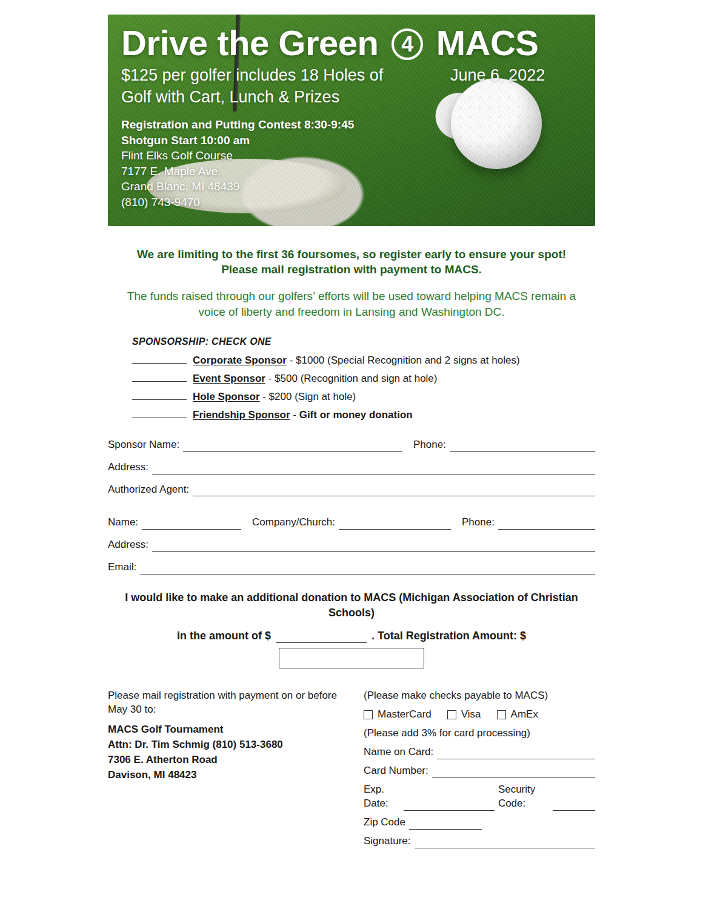Drive the Green 4 MACS
$125 per golfer includes 18 Holes of Golf with Cart, Lunch & Prizes
June 6, 2022
Registration and Putting Contest 8:30-9:45
Shotgun Start 10:00 am
Flint Elks Golf Course
7177 E. Maple Ave.
Grand Blanc, MI 48439
(810) 743-9470
We are limiting to the first 36 foursomes, so register early to ensure your spot!
Please mail registration with payment to MACS.
The funds raised through our golfers’ efforts will be used toward helping MACS remain a voice of liberty and freedom in Lansing and Washington DC.
SPONSORSHIP: CHECK ONE
Corporate Sponsor - $1000 (Special Recognition and 2 signs at holes)
Event Sponsor - $500 (Recognition and sign at hole)
Hole Sponsor - $200 (Sign at hole)
Friendship Sponsor - Gift or money donation
Sponsor Name:
Phone:
Address:
Authorized Agent:
Name:
Company/Church:
Phone:
Address:
Email:
I would like to make an additional donation to MACS (Michigan Association of Christian Schools)
in the amount of $ . Total Registration Amount: $
Please mail registration with payment on or before May 30 to:
MACS Golf Tournament
Attn: Dr. Tim Schmig (810) 513-3680
7306 E. Atherton Road
Davison, MI 48423
(Please make checks payable to MACS)
MasterCard Visa AmEx
(Please add 3% for card processing)
Name on Card:
Card Number:
Exp. Date: Security Code:
Zip Code
Signature: